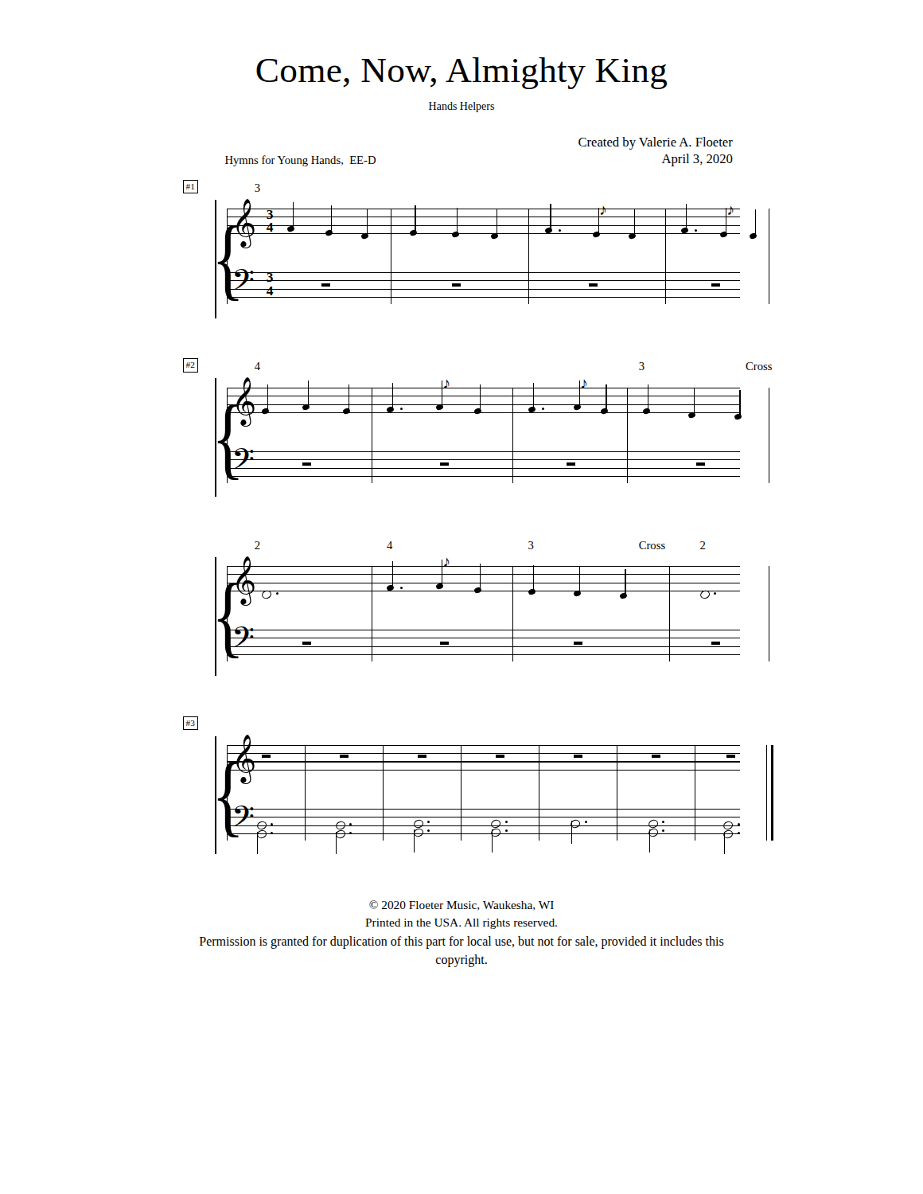Come, Now, Almighty King
Hands Helpers
Hymns for Young Hands, EE-D
Created by Valerie A. Floeter
April 3, 2020
#1
3
𝄞
𝄢
34
34
♪
♪
#2
4 3 Cross
𝄞
𝄢
♪
♪
2 4 3 Cross 2
𝄞
𝄢
♪
#3
𝄞
𝄢
© 2020 Floeter Music, Waukesha, WI
Printed in the USA. All rights reserved.
Permission is granted for duplication of this part for local use, but not for sale, provided it includes this copyright.